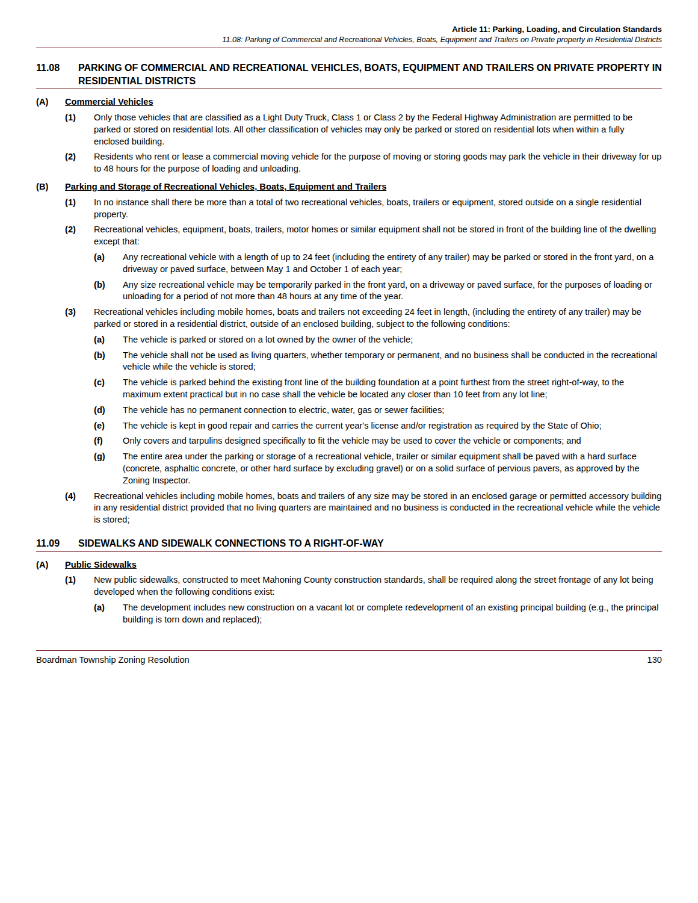Article 11: Parking, Loading, and Circulation Standards
11.08: Parking of Commercial and Recreational Vehicles, Boats, Equipment and Trailers on Private property in Residential Districts
11.08 Parking of Commercial and Recreational Vehicles, Boats, Equipment and Trailers on Private Property in Residential Districts
(A) Commercial Vehicles
(1) Only those vehicles that are classified as a Light Duty Truck, Class 1 or Class 2 by the Federal Highway Administration are permitted to be parked or stored on residential lots. All other classification of vehicles may only be parked or stored on residential lots when within a fully enclosed building.
(2) Residents who rent or lease a commercial moving vehicle for the purpose of moving or storing goods may park the vehicle in their driveway for up to 48 hours for the purpose of loading and unloading.
(B) Parking and Storage of Recreational Vehicles, Boats, Equipment and Trailers
(1) In no instance shall there be more than a total of two recreational vehicles, boats, trailers or equipment, stored outside on a single residential property.
(2) Recreational vehicles, equipment, boats, trailers, motor homes or similar equipment shall not be stored in front of the building line of the dwelling except that:
(a) Any recreational vehicle with a length of up to 24 feet (including the entirety of any trailer) may be parked or stored in the front yard, on a driveway or paved surface, between May 1 and October 1 of each year;
(b) Any size recreational vehicle may be temporarily parked in the front yard, on a driveway or paved surface, for the purposes of loading or unloading for a period of not more than 48 hours at any time of the year.
(3) Recreational vehicles including mobile homes, boats and trailers not exceeding 24 feet in length, (including the entirety of any trailer) may be parked or stored in a residential district, outside of an enclosed building, subject to the following conditions:
(a) The vehicle is parked or stored on a lot owned by the owner of the vehicle;
(b) The vehicle shall not be used as living quarters, whether temporary or permanent, and no business shall be conducted in the recreational vehicle while the vehicle is stored;
(c) The vehicle is parked behind the existing front line of the building foundation at a point furthest from the street right-of-way, to the maximum extent practical but in no case shall the vehicle be located any closer than 10 feet from any lot line;
(d) The vehicle has no permanent connection to electric, water, gas or sewer facilities;
(e) The vehicle is kept in good repair and carries the current year's license and/or registration as required by the State of Ohio;
(f) Only covers and tarpulins designed specifically to fit the vehicle may be used to cover the vehicle or components; and
(g) The entire area under the parking or storage of a recreational vehicle, trailer or similar equipment shall be paved with a hard surface (concrete, asphaltic concrete, or other hard surface by excluding gravel) or on a solid surface of pervious pavers, as approved by the Zoning Inspector.
(4) Recreational vehicles including mobile homes, boats and trailers of any size may be stored in an enclosed garage or permitted accessory building in any residential district provided that no living quarters are maintained and no business is conducted in the recreational vehicle while the vehicle is stored;
11.09 Sidewalks and Sidewalk Connections to a Right-of-Way
(A) Public Sidewalks
(1) New public sidewalks, constructed to meet Mahoning County construction standards, shall be required along the street frontage of any lot being developed when the following conditions exist:
(a) The development includes new construction on a vacant lot or complete redevelopment of an existing principal building (e.g., the principal building is torn down and replaced);
Boardman Township Zoning Resolution 130